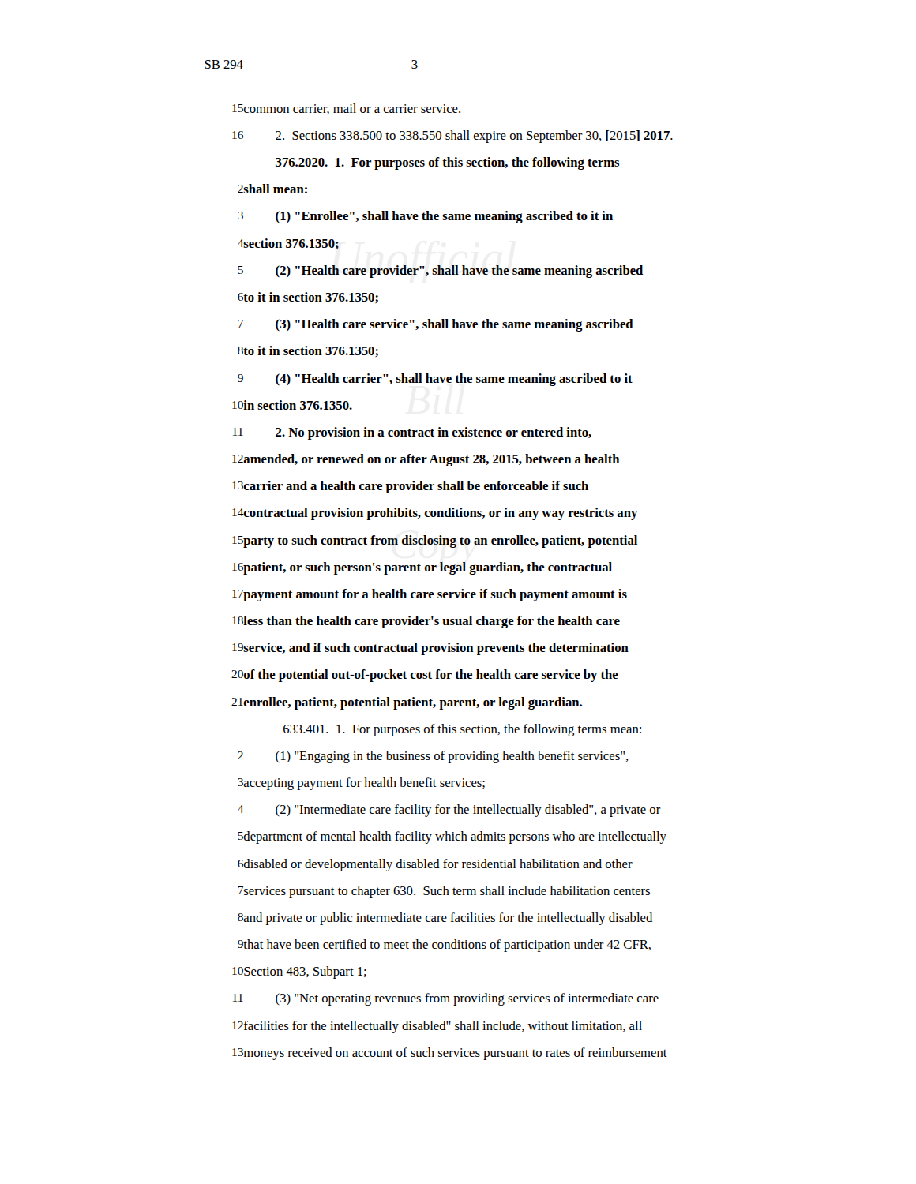Unofficial
Bill
Copy
SB 294 3
| 15 | common carrier, mail or a carrier service. |
| 16 | 2. Sections 338.500 to 338.550 shall expire on September 30, [ 2015 ] 2017 . |
| | 376.2020. 1. For purposes of this section, the following terms |
| 2 | shall mean: |
| 3 | (1) "Enrollee", shall have the same meaning ascribed to it in |
| 4 | section 376.1350; |
| 5 | (2) "Health care provider", shall have the same meaning ascribed |
| 6 | to it in section 376.1350; |
| 7 | (3) "Health care service", shall have the same meaning ascribed |
| 8 | to it in section 376.1350; |
| 9 | (4) "Health carrier", shall have the same meaning ascribed to it |
| 10 | in section 376.1350. |
| 11 | 2. No provision in a contract in existence or entered into, |
| 12 | amended, or renewed on or after August 28, 2015, between a health |
| 13 | carrier and a health care provider shall be enforceable if such |
| 14 | contractual provision prohibits, conditions, or in any way restricts any |
| 15 | party to such contract from disclosing to an enrollee, patient, potential |
| 16 | patient, or such person's parent or legal guardian, the contractual |
| 17 | payment amount for a health care service if such payment amount is |
| 18 | less than the health care provider's usual charge for the health care |
| 19 | service, and if such contractual provision prevents the determination |
| 20 | of the potential out-of-pocket cost for the health care service by the |
| 21 | enrollee, patient, potential patient, parent, or legal guardian. |
| | 633.401. 1. For purposes of this section, the following terms mean: |
| 2 | (1) "Engaging in the business of providing health benefit services", |
| 3 | accepting payment for health benefit services; |
| 4 | (2) "Intermediate care facility for the intellectually disabled", a private or |
| 5 | department of mental health facility which admits persons who are intellectually |
| 6 | disabled or developmentally disabled for residential habilitation and other |
| 7 | services pursuant to chapter 630. Such term shall include habilitation centers |
| 8 | and private or public intermediate care facilities for the intellectually disabled |
| 9 | that have been certified to meet the conditions of participation under 42 CFR, |
| 10 | Section 483, Subpart 1; |
| 11 | (3) "Net operating revenues from providing services of intermediate care |
| 12 | facilities for the intellectually disabled" shall include, without limitation, all |
| 13 | moneys received on account of such services pursuant to rates of reimbursement |